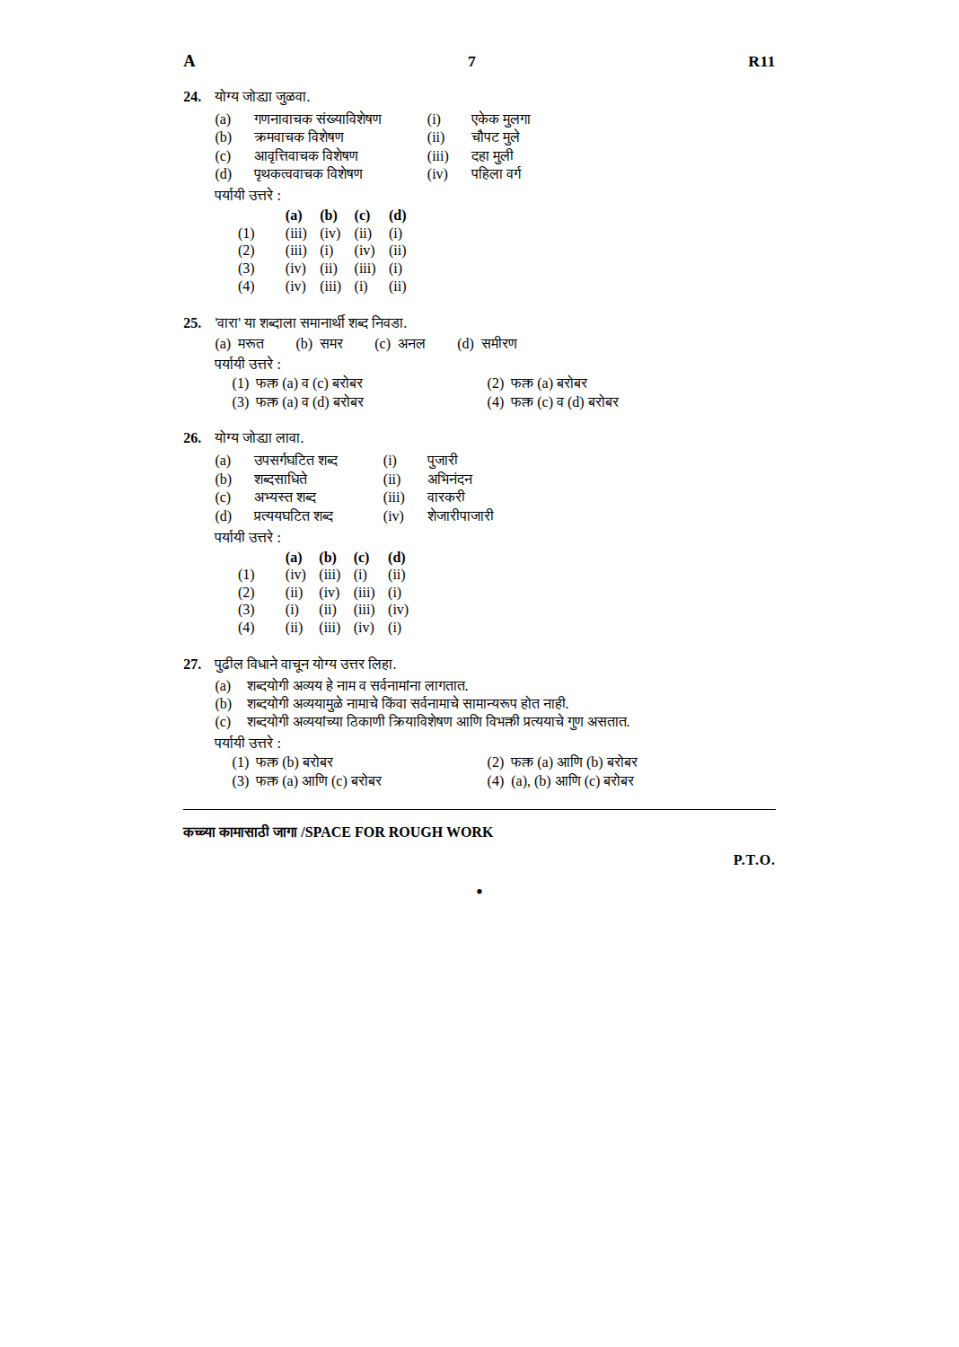A
7
R11
24.
योग्य जोड्या जुळवा.
| (a) | गणनावाचक संख्याविशेषण | (i) | एकेक मुलगा |
| (b) | क्रमवाचक विशेषण | (ii) | चौपट मुले |
| (c) | आवृत्तिवाचक विशेषण | (iii) | दहा मुली |
| (d) | पृथकत्ववाचक विशेषण | (iv) | पहिला वर्ग |
पर्यायी उत्तरे :
| | (a) | (b) | (c) | (d) |
| --- | --- | --- | --- | --- |
| (1) | (iii) | (iv) | (ii) | (i) |
| (2) | (iii) | (i) | (iv) | (ii) |
| (3) | (iv) | (ii) | (iii) | (i) |
| (4) | (iv) | (iii) | (i) | (ii) |
25.
'वारा' या शब्दाला समानार्थी शब्द निवडा.
(a) मरूत
(b) समर
(c) अनल
(d) समीरण
पर्यायी उत्तरे :
(1) फक्त (a) व (c) बरोबर
(2) फक्त (a) बरोबर
(3) फक्त (a) व (d) बरोबर
(4) फक्त (c) व (d) बरोबर
26.
योग्य जोड्या लावा.
| (a) | उपसर्गघटित शब्द | (i) | पुजारी |
| (b) | शब्दसाधिते | (ii) | अभिनंदन |
| (c) | अभ्यस्त शब्द | (iii) | वारकरी |
| (d) | प्रत्ययघटित शब्द | (iv) | शेजारीपाजारी |
पर्यायी उत्तरे :
| | (a) | (b) | (c) | (d) |
| --- | --- | --- | --- | --- |
| (1) | (iv) | (iii) | (i) | (ii) |
| (2) | (ii) | (iv) | (iii) | (i) |
| (3) | (i) | (ii) | (iii) | (iv) |
| (4) | (ii) | (iii) | (iv) | (i) |
27.
पुढील विधाने वाचून योग्य उत्तर लिहा.
(a) शब्दयोगी अव्यय हे नाम व सर्वनामांना लागतात.
(b) शब्दयोगी अव्ययामुळे नामाचे किंवा सर्वनामाचे सामान्यरूप होत नाही.
(c) शब्दयोगी अव्ययांच्या ठिकाणी क्रियाविशेषण आणि विभक्ती प्रत्ययाचे गुण असतात.
पर्यायी उत्तरे :
(1) फक्त (b) बरोबर
(2) फक्त (a) आणि (b) बरोबर
(3) फक्त (a) आणि (c) बरोबर
(4) (a), (b) आणि (c) बरोबर
कच्च्या कामासाठी जागा /SPACE FOR ROUGH WORK
P.T.O.
•